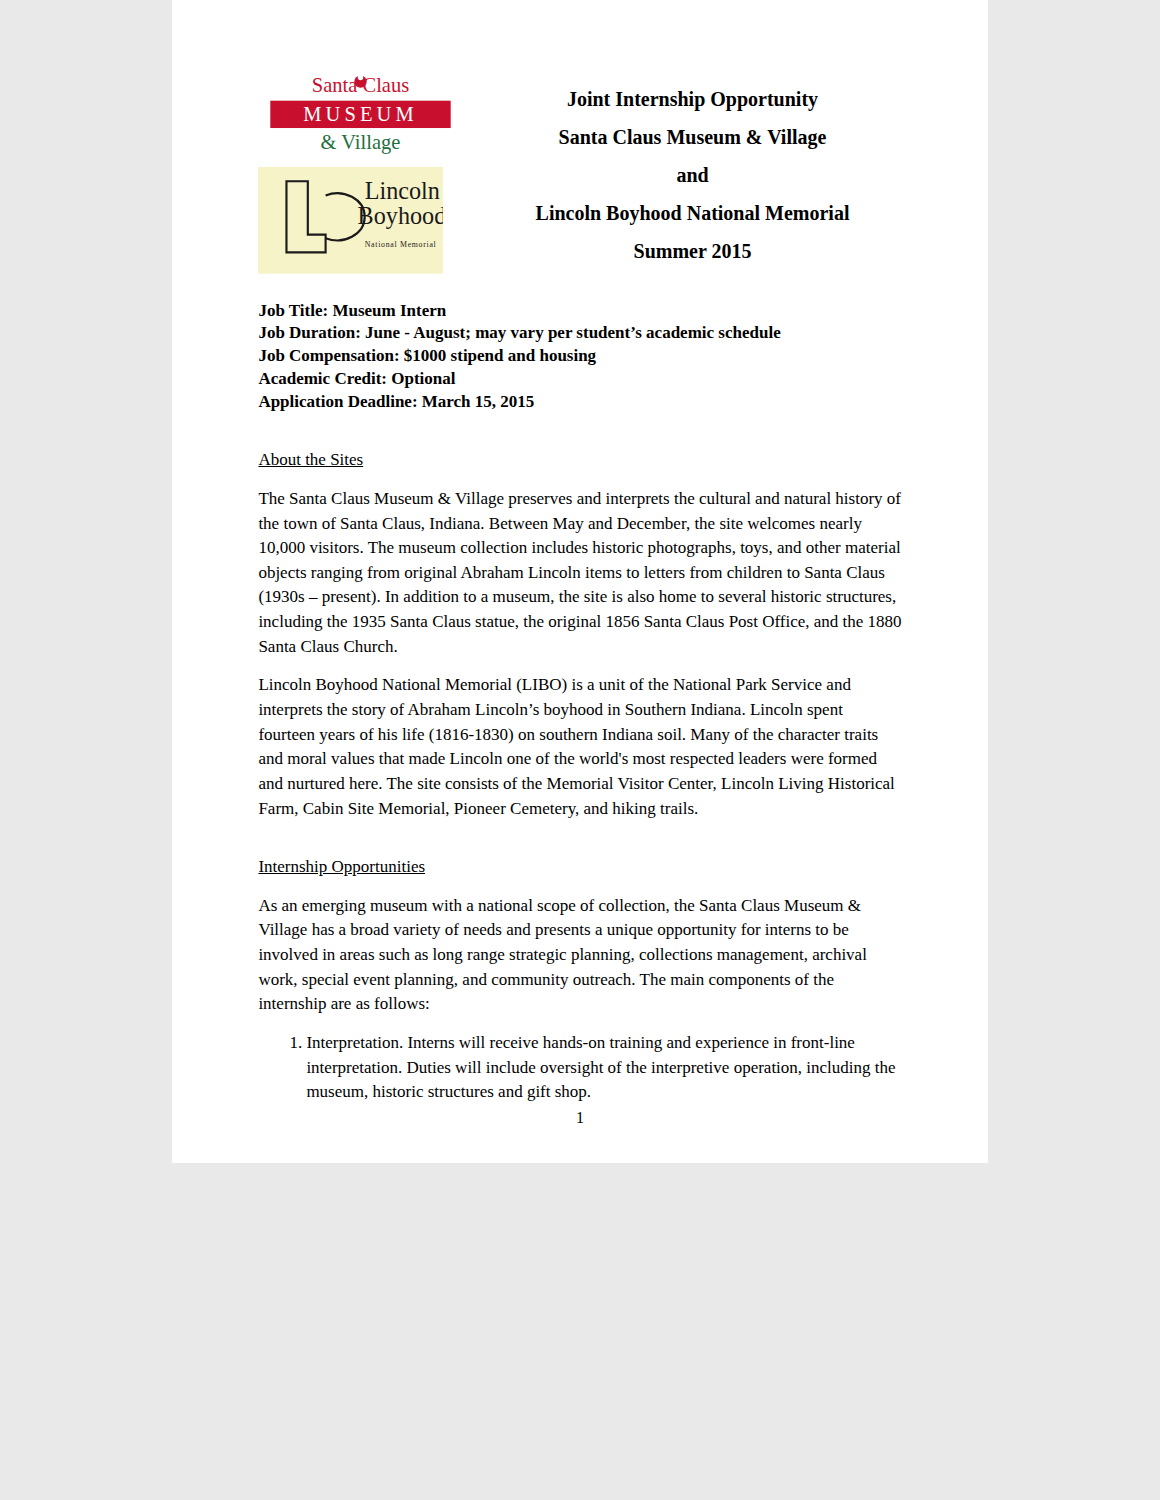Santa Claus MUSEUM & Village
Lincoln Boyhood National Memorial
Joint Internship Opportunity
Santa Claus Museum & Village
and
Lincoln Boyhood National Memorial
Summer 2015
Job Title: Museum Intern
Job Duration: June - August; may vary per student’s academic schedule
Job Compensation: $1000 stipend and housing
Academic Credit: Optional
Application Deadline: March 15, 2015
About the Sites
The Santa Claus Museum & Village preserves and interprets the cultural and natural history of the town of Santa Claus, Indiana. Between May and December, the site welcomes nearly 10,000 visitors. The museum collection includes historic photographs, toys, and other material objects ranging from original Abraham Lincoln items to letters from children to Santa Claus (1930s – present). In addition to a museum, the site is also home to several historic structures, including the 1935 Santa Claus statue, the original 1856 Santa Claus Post Office, and the 1880 Santa Claus Church.
Lincoln Boyhood National Memorial (LIBO) is a unit of the National Park Service and interprets the story of Abraham Lincoln’s boyhood in Southern Indiana. Lincoln spent fourteen years of his life (1816-1830) on southern Indiana soil. Many of the character traits and moral values that made Lincoln one of the world's most respected leaders were formed and nurtured here. The site consists of the Memorial Visitor Center, Lincoln Living Historical Farm, Cabin Site Memorial, Pioneer Cemetery, and hiking trails.
Internship Opportunities
As an emerging museum with a national scope of collection, the Santa Claus Museum & Village has a broad variety of needs and presents a unique opportunity for interns to be involved in areas such as long range strategic planning, collections management, archival work, special event planning, and community outreach. The main components of the internship are as follows:
Interpretation. Interns will receive hands-on training and experience in front-line interpretation. Duties will include oversight of the interpretive operation, including the museum, historic structures and gift shop.
1